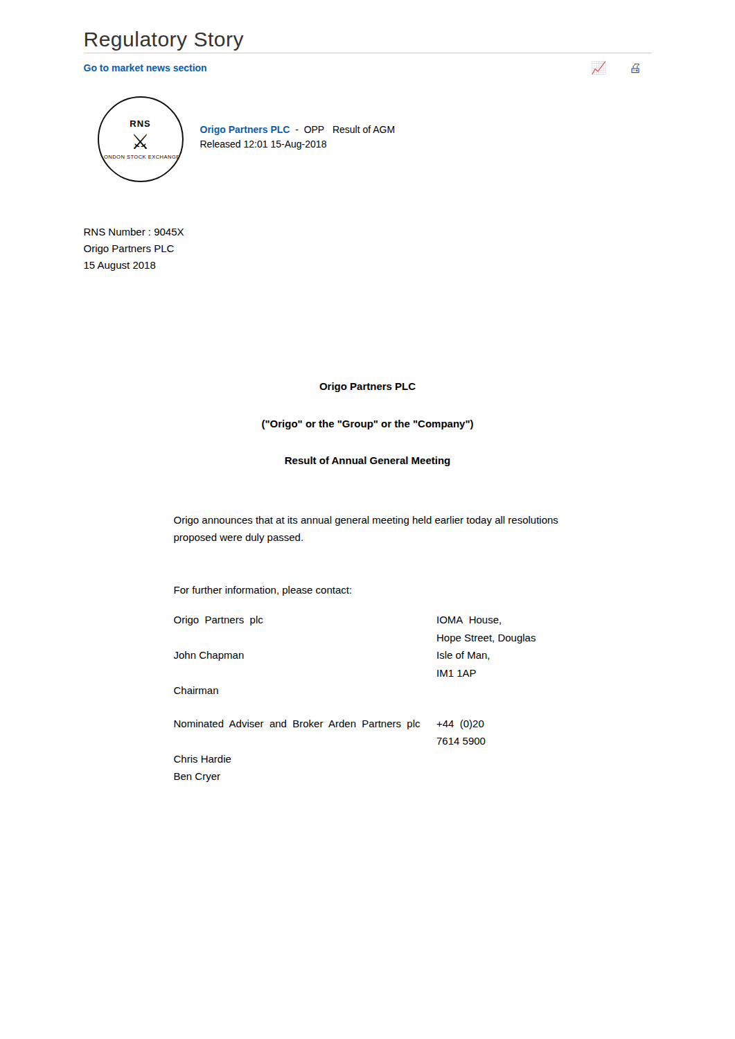Regulatory Story
Go to market news section
📈 🖨
RNS
⚔
London Stock Exchange
Origo Partners PLC - OPP Result of AGM
Released 12:01 15-Aug-2018
RNS Number : 9045X
Origo Partners PLC
15 August 2018
Origo Partners PLC
("Origo" or the "Group" or the "Company")
Result of Annual General Meeting
Origo announces that at its annual general meeting held earlier today all resolutions
proposed were duly passed.
For further information, please contact:
| Origo Partners plc | IOMA House, Hope Street, Douglas |
| John Chapman | Isle of Man, IM1 1AP |
| Chairman | |
| Nominated Adviser and Broker Arden Partners plc | +44 (0)20 7614 5900 |
| Chris Hardie | |
| Ben Cryer | |